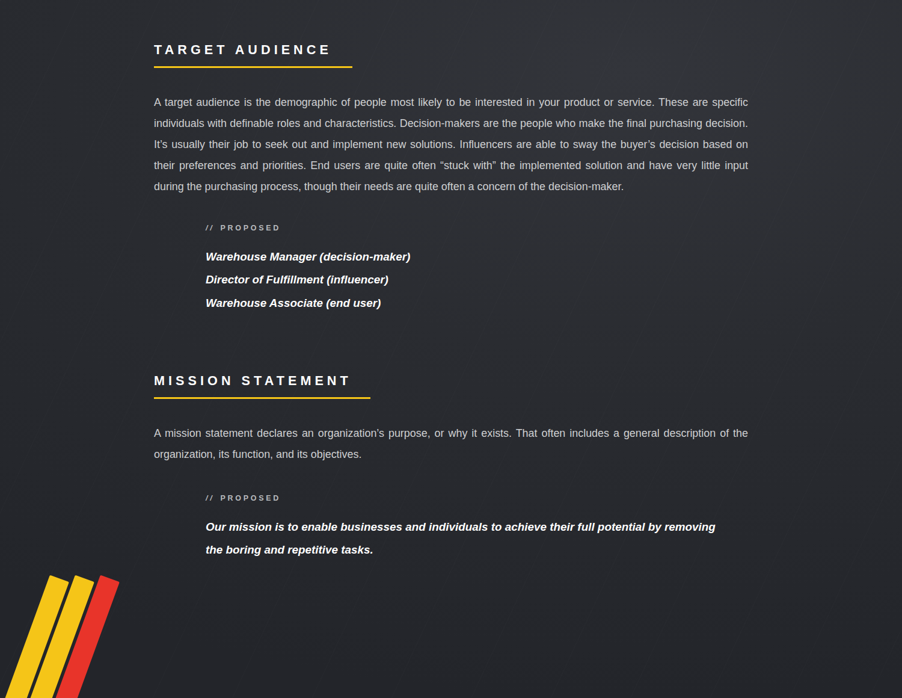Target Audience
A target audience is the demographic of people most likely to be interested in your product or service. These are specific individuals with definable roles and characteristics. Decision-makers are the people who make the final purchasing decision. It’s usually their job to seek out and implement new solutions. Influencers are able to sway the buyer’s decision based on their preferences and priorities. End users are quite often “stuck with” the implemented solution and have very little input during the purchasing process, though their needs are quite often a concern of the decision-maker.
//Proposed
Warehouse Manager (decision-maker)
Director of Fulfillment (influencer)
Warehouse Associate (end user)
Mission Statement
A mission statement declares an organization’s purpose, or why it exists. That often includes a general description of the organization, its function, and its objectives.
//Proposed
Our mission is to enable businesses and individuals to achieve their full potential by removing the boring and repetitive tasks.